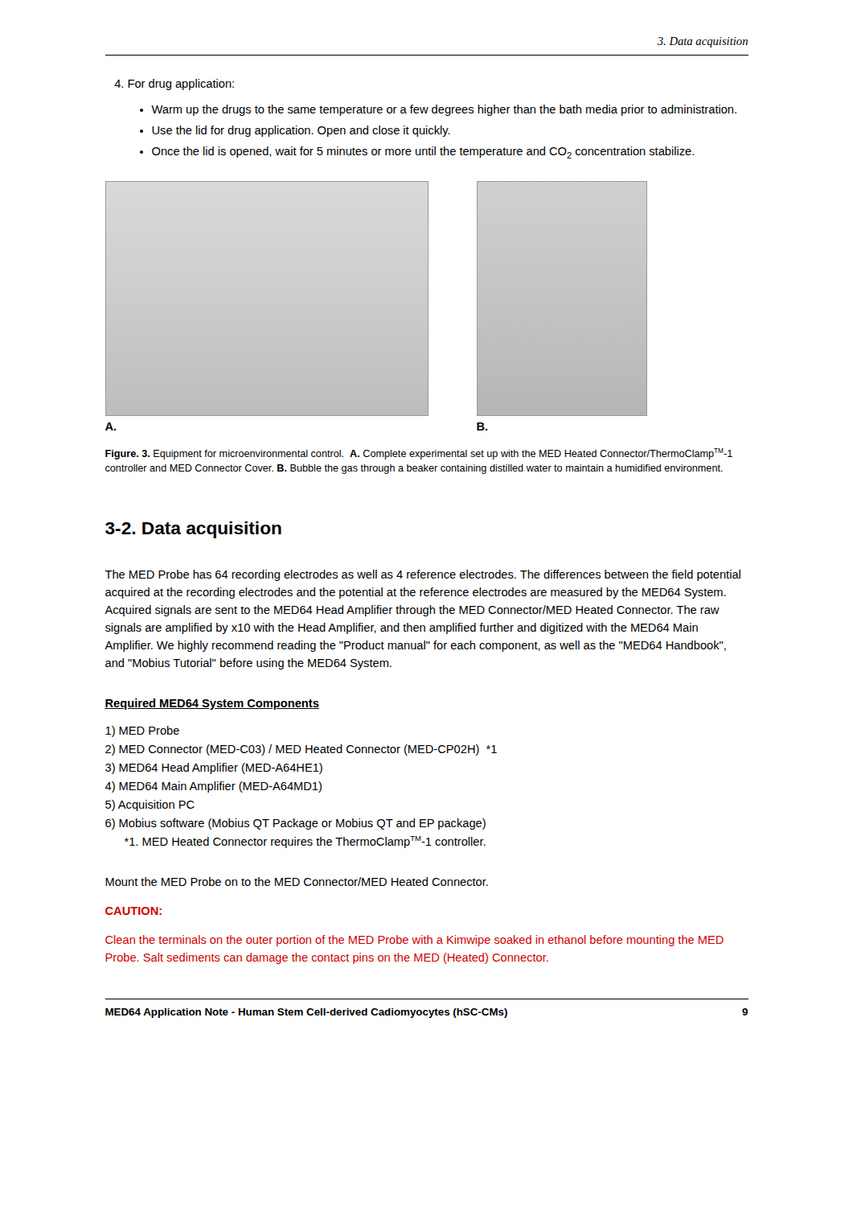3. Data acquisition
For drug application:
Warm up the drugs to the same temperature or a few degrees higher than the bath media prior to administration.
Use the lid for drug application. Open and close it quickly.
Once the lid is opened, wait for 5 minutes or more until the temperature and CO2 concentration stabilize.
A.
B.
Figure. 3. Equipment for microenvironmental control. A. Complete experimental set up with the MED Heated Connector/ThermoClampTM-1 controller and MED Connector Cover. B. Bubble the gas through a beaker containing distilled water to maintain a humidified environment.
3-2. Data acquisition
The MED Probe has 64 recording electrodes as well as 4 reference electrodes. The differences between the field potential acquired at the recording electrodes and the potential at the reference electrodes are measured by the MED64 System. Acquired signals are sent to the MED64 Head Amplifier through the MED Connector/MED Heated Connector. The raw signals are amplified by x10 with the Head Amplifier, and then amplified further and digitized with the MED64 Main Amplifier. We highly recommend reading the "Product manual" for each component, as well as the "MED64 Handbook", and "Mobius Tutorial" before using the MED64 System.
Required MED64 System Components
1) MED Probe
2) MED Connector (MED-C03) / MED Heated Connector (MED-CP02H) *1
3) MED64 Head Amplifier (MED-A64HE1)
4) MED64 Main Amplifier (MED-A64MD1)
5) Acquisition PC
6) Mobius software (Mobius QT Package or Mobius QT and EP package)
*1. MED Heated Connector requires the ThermoClampTM-1 controller.
Mount the MED Probe on to the MED Connector/MED Heated Connector.
CAUTION:
Clean the terminals on the outer portion of the MED Probe with a Kimwipe soaked in ethanol before mounting the MED Probe. Salt sediments can damage the contact pins on the MED (Heated) Connector.
MED64 Application Note - Human Stem Cell-derived Cadiomyocytes (hSC-CMs) 9